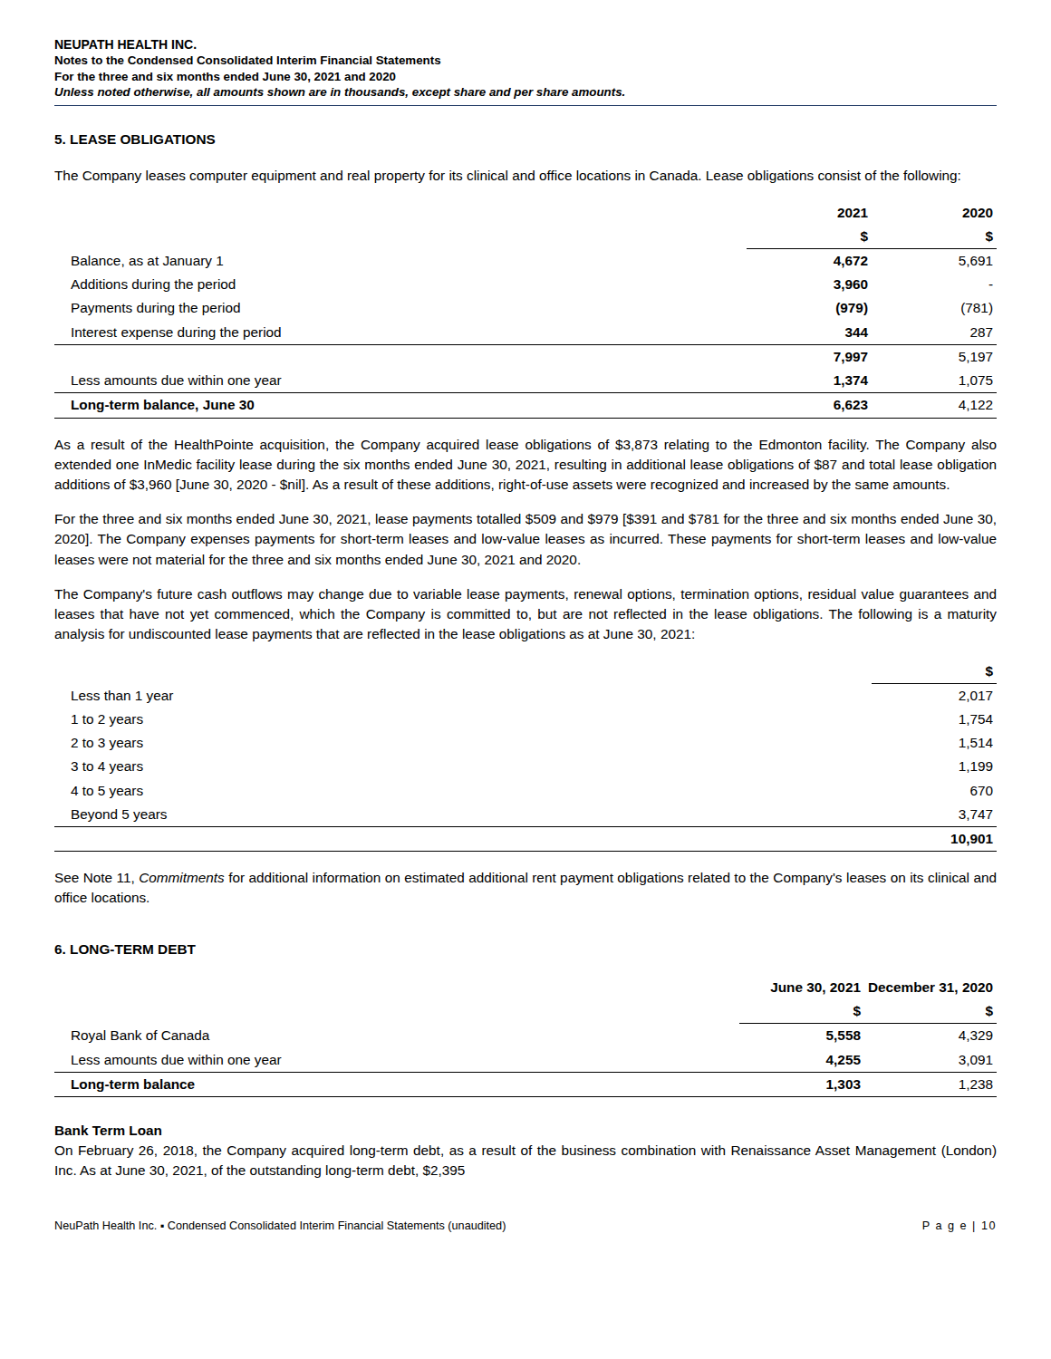NEUPATH HEALTH INC.
Notes to the Condensed Consolidated Interim Financial Statements
For the three and six months ended June 30, 2021 and 2020
Unless noted otherwise, all amounts shown are in thousands, except share and per share amounts.
5. LEASE OBLIGATIONS
The Company leases computer equipment and real property for its clinical and office locations in Canada. Lease obligations consist of the following:
| | 2021 | 2020 |
| | $ | $ |
| Balance, as at January 1 | 4,672 | 5,691 |
| Additions during the period | 3,960 | - |
| Payments during the period | (979) | (781) |
| Interest expense during the period | 344 | 287 |
| | 7,997 | 5,197 |
| Less amounts due within one year | 1,374 | 1,075 |
| Long-term balance, June 30 | 6,623 | 4,122 |
As a result of the HealthPointe acquisition, the Company acquired lease obligations of $3,873 relating to the Edmonton facility. The Company also extended one InMedic facility lease during the six months ended June 30, 2021, resulting in additional lease obligations of $87 and total lease obligation additions of $3,960 [June 30, 2020 - $nil]. As a result of these additions, right-of-use assets were recognized and increased by the same amounts.
For the three and six months ended June 30, 2021, lease payments totalled $509 and $979 [$391 and $781 for the three and six months ended June 30, 2020]. The Company expenses payments for short-term leases and low-value leases as incurred. These payments for short-term leases and low-value leases were not material for the three and six months ended June 30, 2021 and 2020.
The Company's future cash outflows may change due to variable lease payments, renewal options, termination options, residual value guarantees and leases that have not yet commenced, which the Company is committed to, but are not reflected in the lease obligations. The following is a maturity analysis for undiscounted lease payments that are reflected in the lease obligations as at June 30, 2021:
| | $ |
| Less than 1 year | 2,017 |
| 1 to 2 years | 1,754 |
| 2 to 3 years | 1,514 |
| 3 to 4 years | 1,199 |
| 4 to 5 years | 670 |
| Beyond 5 years | 3,747 |
| | 10,901 |
See Note 11, Commitments for additional information on estimated additional rent payment obligations related to the Company's leases on its clinical and office locations.
6. LONG-TERM DEBT
| | June 30, 2021 | December 31, 2020 |
| | $ | $ |
| Royal Bank of Canada | 5,558 | 4,329 |
| Less amounts due within one year | 4,255 | 3,091 |
| Long-term balance | 1,303 | 1,238 |
Bank Term Loan
On February 26, 2018, the Company acquired long-term debt, as a result of the business combination with Renaissance Asset Management (London) Inc. As at June 30, 2021, of the outstanding long-term debt, $2,395
NeuPath Health Inc. ▪ Condensed Consolidated Interim Financial Statements (unaudited)
P a g e | 10